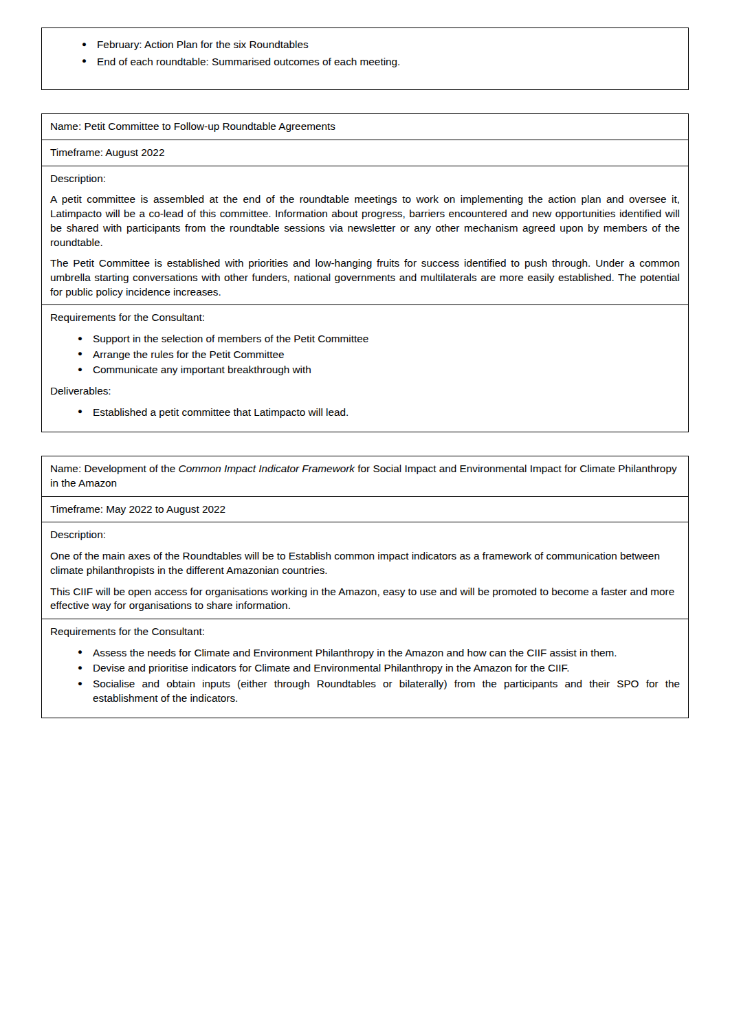February: Action Plan for the six Roundtables
End of each roundtable: Summarised outcomes of each meeting.
| Name: Petit Committee to Follow-up Roundtable Agreements |
| Timeframe: August 2022 |
| Description: A petit committee is assembled at the end of the roundtable meetings to work on implementing the action plan and oversee it, Latimpacto will be a co-lead of this committee. Information about progress, barriers encountered and new opportunities identified will be shared with participants from the roundtable sessions via newsletter or any other mechanism agreed upon by members of the roundtable. The Petit Committee is established with priorities and low-hanging fruits for success identified to push through. Under a common umbrella starting conversations with other funders, national governments and multilaterals are more easily established. The potential for public policy incidence increases. |
| Requirements for the Consultant: Support in the selection of members of the Petit Committee Arrange the rules for the Petit Committee Communicate any important breakthrough with Deliverables: Established a petit committee that Latimpacto will lead. |
| Name: Development of the Common Impact Indicator Framework for Social Impact and Environmental Impact for Climate Philanthropy in the Amazon |
| Timeframe: May 2022 to August 2022 |
| Description: One of the main axes of the Roundtables will be to Establish common impact indicators as a framework of communication between climate philanthropists in the different Amazonian countries. This CIIF will be open access for organisations working in the Amazon, easy to use and will be promoted to become a faster and more effective way for organisations to share information. |
| Requirements for the Consultant: Assess the needs for Climate and Environment Philanthropy in the Amazon and how can the CIIF assist in them. Devise and prioritise indicators for Climate and Environmental Philanthropy in the Amazon for the CIIF. Socialise and obtain inputs (either through Roundtables or bilaterally) from the participants and their SPO for the establishment of the indicators. |